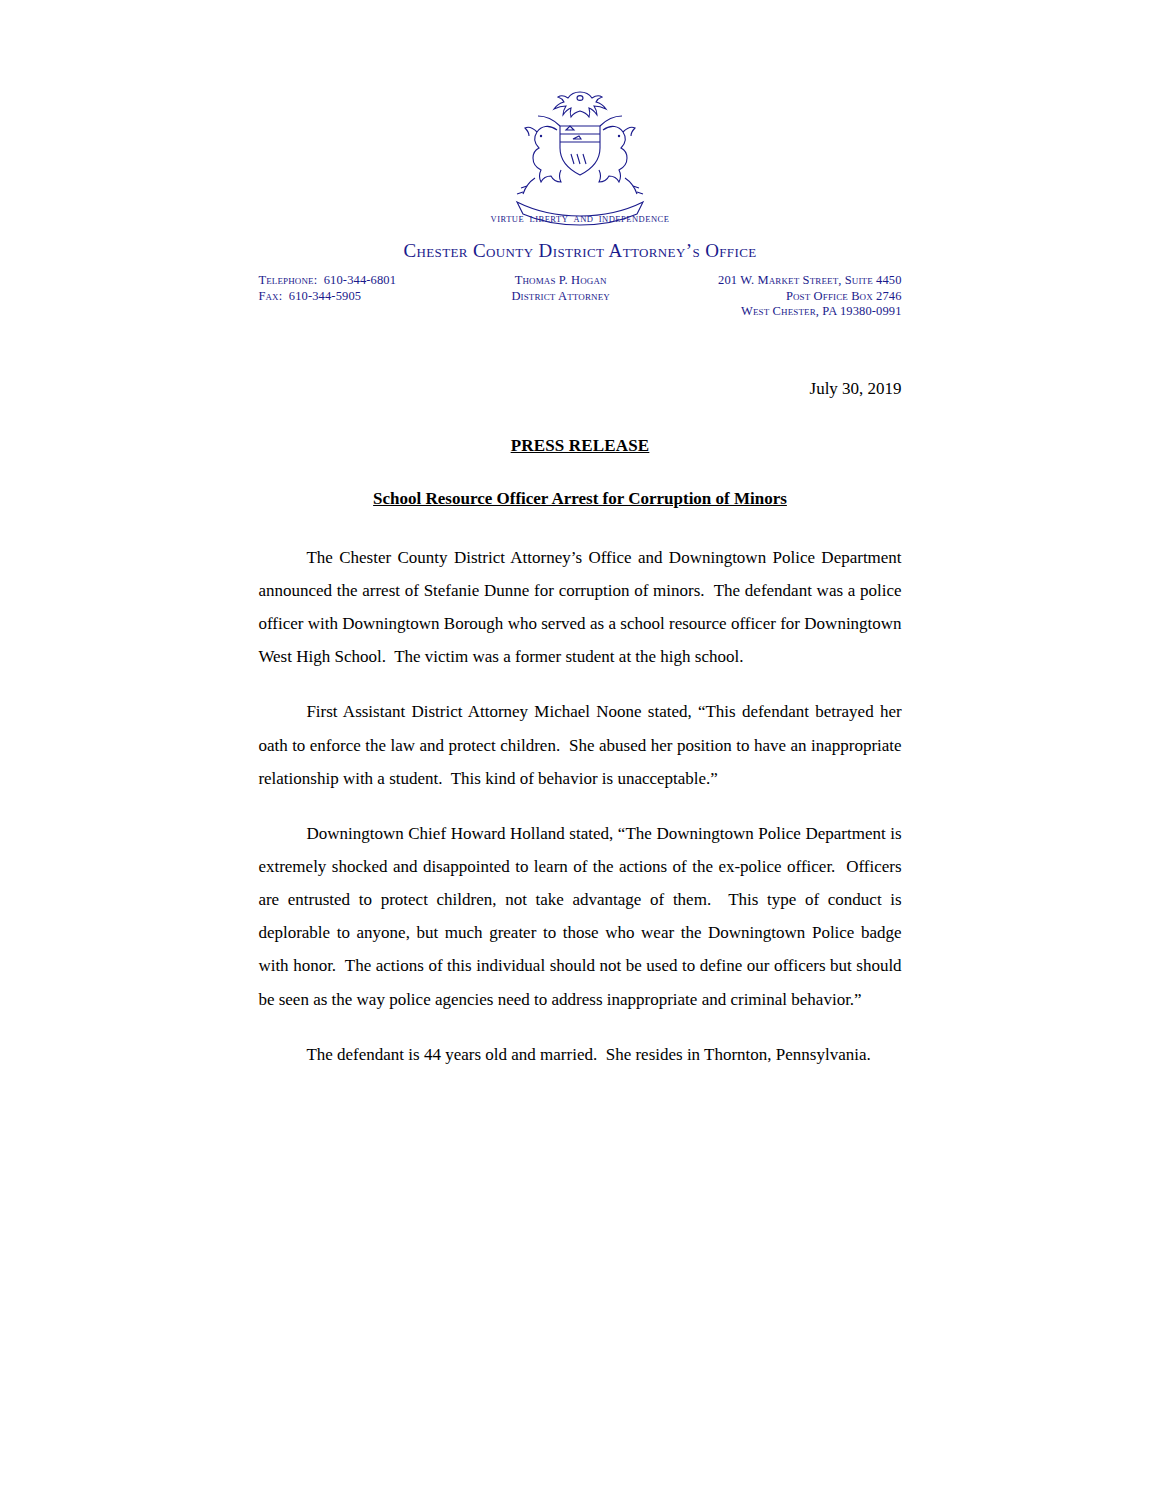VIRTUE LIBERTY AND INDEPENDENCE
Chester County District Attorney’s Office
| Telephone: 610-344-6801 Fax: 610-344-5905 | Thomas P. Hogan District Attorney | 201 W. Market Street, Suite 4450 Post Office Box 2746 West Chester, PA 19380-0991 |
July 30, 2019
PRESS RELEASE
School Resource Officer Arrest for Corruption of Minors
The Chester County District Attorney’s Office and Downingtown Police Department announced the arrest of Stefanie Dunne for corruption of minors. The defendant was a police officer with Downingtown Borough who served as a school resource officer for Downingtown West High School. The victim was a former student at the high school.
First Assistant District Attorney Michael Noone stated, “This defendant betrayed her oath to enforce the law and protect children. She abused her position to have an inappropriate relationship with a student. This kind of behavior is unacceptable.”
Downingtown Chief Howard Holland stated, “The Downingtown Police Department is extremely shocked and disappointed to learn of the actions of the ex-police officer. Officers are entrusted to protect children, not take advantage of them. This type of conduct is deplorable to anyone, but much greater to those who wear the Downingtown Police badge with honor. The actions of this individual should not be used to define our officers but should be seen as the way police agencies need to address inappropriate and criminal behavior.”
The defendant is 44 years old and married. She resides in Thornton, Pennsylvania.